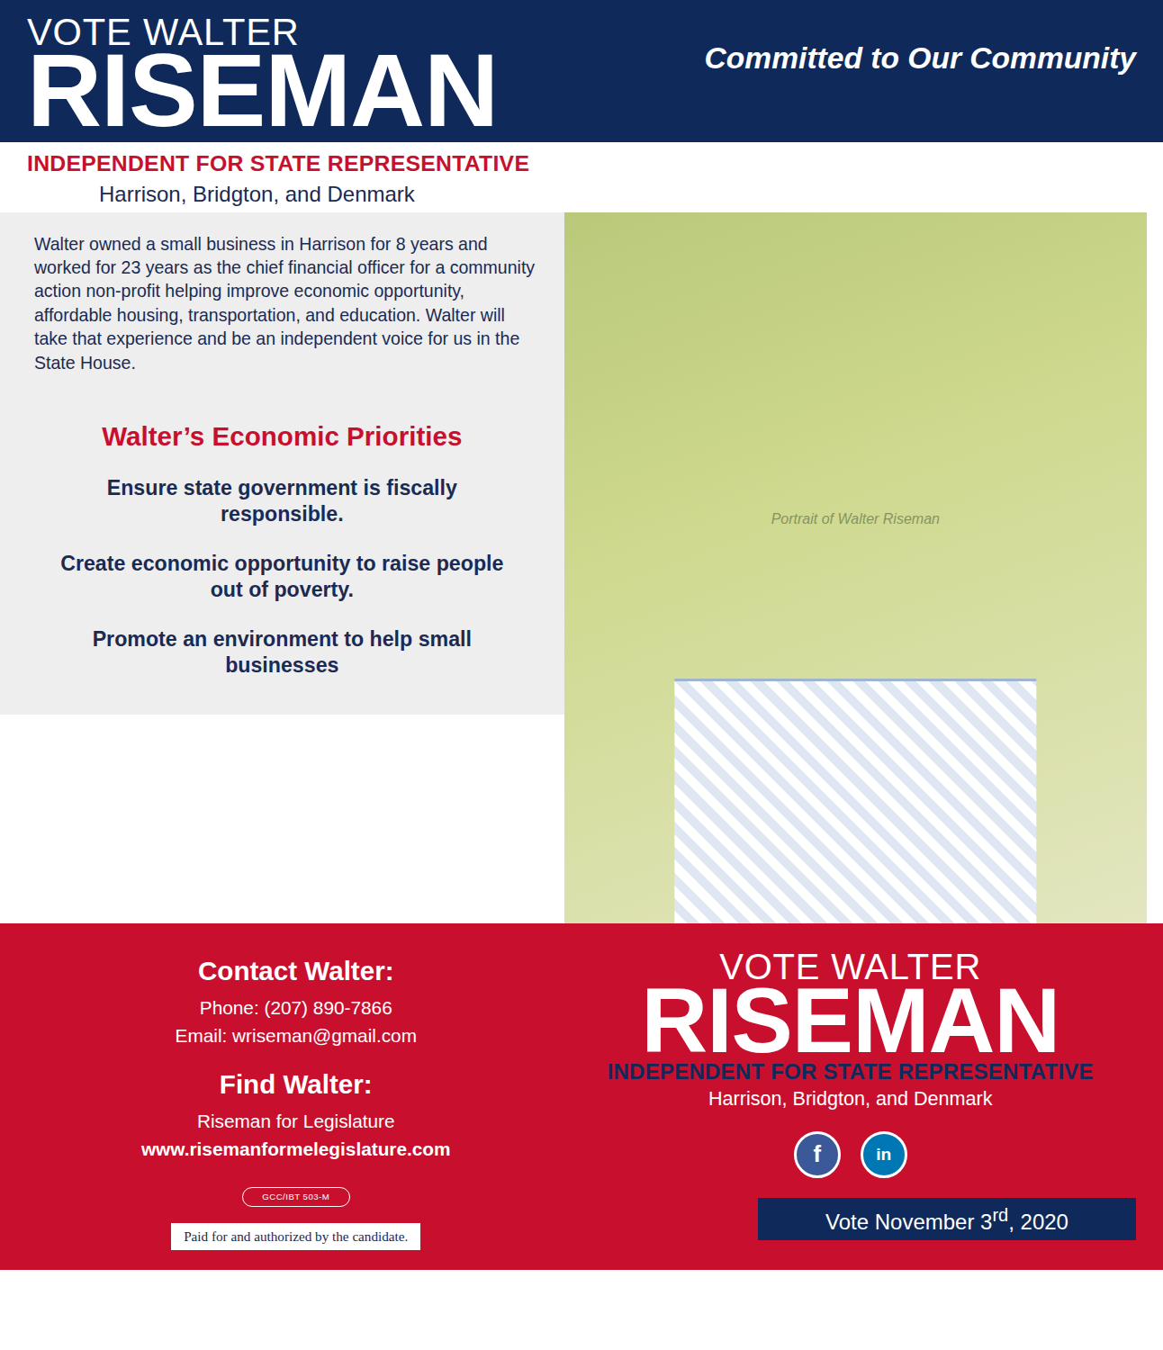VOTE WALTER
RISEMAN
Committed to Our Community
Independent for State Representative
Harrison, Bridgton, and Denmark
Walter owned a small business in Harrison for 8 years and worked for 23 years as the chief financial officer for a community action non-profit helping improve economic opportunity, affordable housing, transportation, and education. Walter will take that experience and be an independent voice for us in the State House.
Walter’s Economic Priorities
Ensure state government is fiscally responsible.
Create economic opportunity to raise people out of poverty.
Promote an environment to help small businesses
Portrait of Walter Riseman
Contact Walter:
Phone: (207) 890-7866
Email: wriseman@gmail.com
Find Walter:
Riseman for Legislature
www.risemanformelegislature.com
GCC/IBT 503-M
Paid for and authorized by the candidate.
VOTE WALTER
RISEMAN
Independent for State Representative
Harrison, Bridgton, and Denmark
f
in
Vote November 3rd, 2020